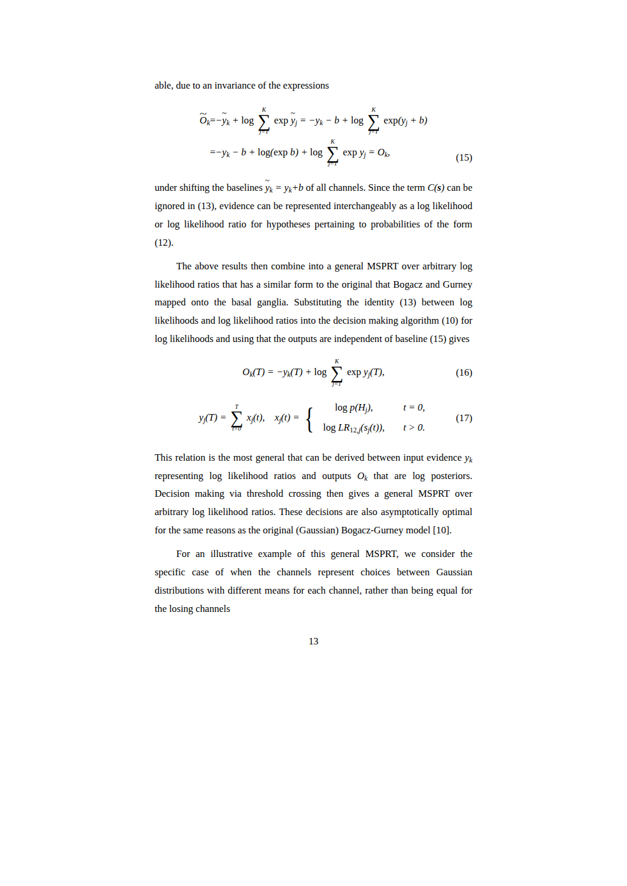able, due to an invariance of the expressions
| ~ O k | = | − ~ y k + log K ∑ j=1 exp ~ y j = −y k − b + log K ∑ j=1 exp (y j + b) |
| | = | −y k − b + log ( exp b) + log K ∑ j=1 exp y j = O k , |
(15)
under shifting the baselines ~y k = yk+b of all channels. Since the term C(s) can be ignored in (13), evidence can be represented interchangeably as a log likelihood or log likelihood ratio for hypotheses pertaining to probabilities of the form (12).
The above results then combine into a general MSPRT over arbitrary log likelihood ratios that has a similar form to the original that Bogacz and Gurney mapped onto the basal ganglia. Substituting the identity (13) between log likelihoods and log likelihood ratios into the decision making algorithm (10) for log likelihoods and using that the outputs are independent of baseline (15) gives
Ok(T) = −yk(T) + log K∑j=1 exp yj(T),
(16)
yj(T) = T∑t=0 xj(t), xj(t) = {
| log p(H j ), | t = 0, |
| log LR 12, j (s j (t)), | t > 0. |
(17)
This relation is the most general that can be derived between input evidence yk representing log likelihood ratios and outputs Ok that are log posteriors. Decision making via threshold crossing then gives a general MSPRT over arbitrary log likelihood ratios. These decisions are also asymptotically optimal for the same reasons as the original (Gaussian) Bogacz-Gurney model [10].
For an illustrative example of this general MSPRT, we consider the specific case of when the channels represent choices between Gaussian distributions with different means for each channel, rather than being equal for the losing channels
13